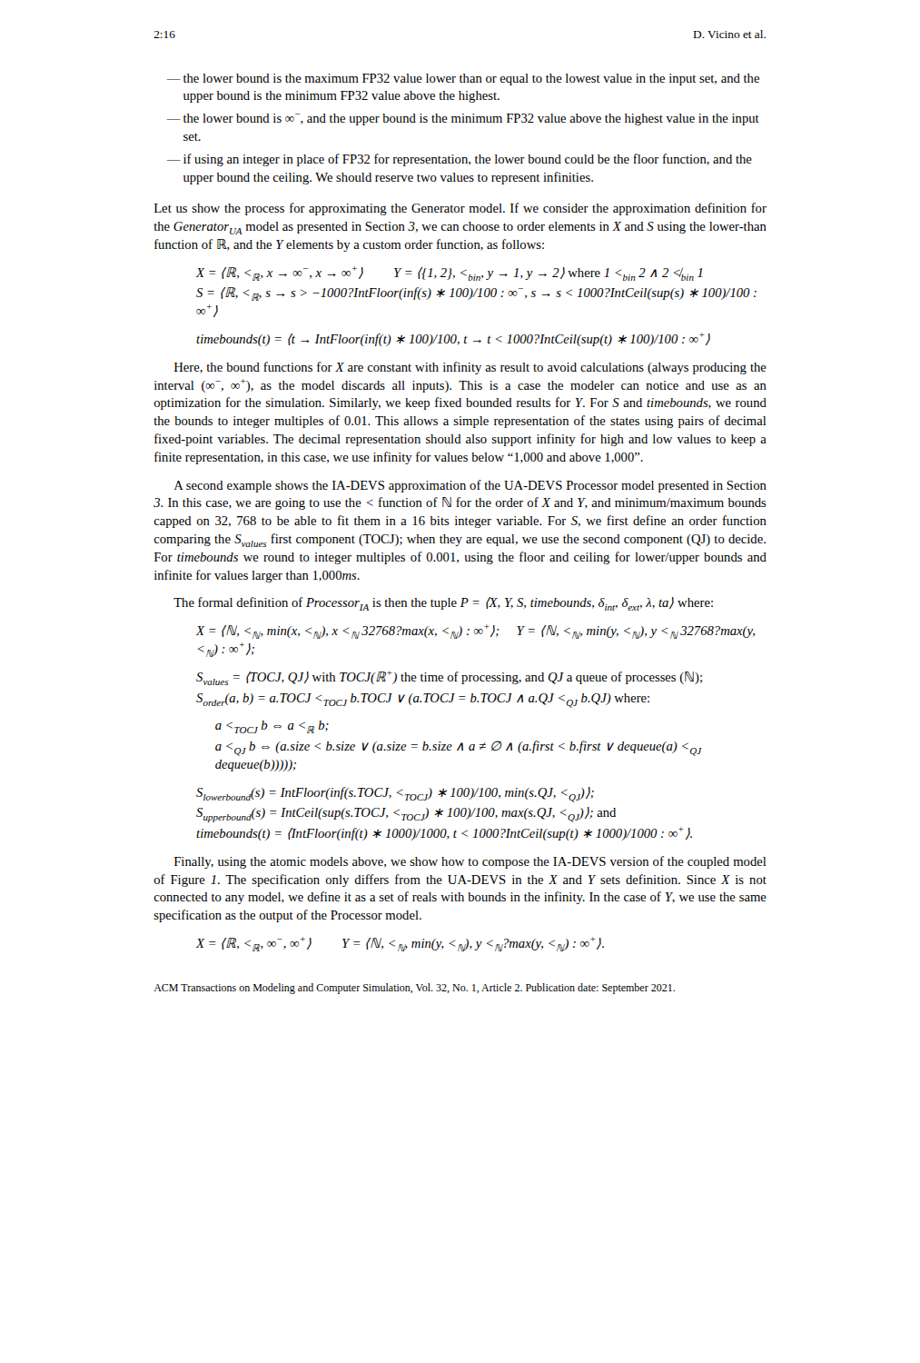2:16 D. Vicino et al.
the lower bound is the maximum FP32 value lower than or equal to the lowest value in the input set, and the upper bound is the minimum FP32 value above the highest.
the lower bound is ∞−, and the upper bound is the minimum FP32 value above the highest value in the input set.
if using an integer in place of FP32 for representation, the lower bound could be the floor function, and the upper bound the ceiling. We should reserve two values to represent infinities.
Let us show the process for approximating the Generator model. If we consider the approximation definition for the GeneratorUA model as presented in Section 3, we can choose to order elements in X and S using the lower-than function of ℝ, and the Y elements by a custom order function, as follows:
X = ⟨ℝ, <ℝ, x → ∞−, x → ∞+⟩ Y = ⟨{1, 2}, <bin, y → 1, y → 2⟩ where 1 <bin 2 ∧ 2 ≮bin 1
S = ⟨ℝ, <ℝ, s → s > −1000?IntFloor(inf(s) ∗ 100)/100 : ∞−, s → s < 1000?IntCeil(sup(s) ∗ 100)/100 : ∞+⟩
timebounds(t) = ⟨t → IntFloor(inf(t) ∗ 100)/100, t → t < 1000?IntCeil(sup(t) ∗ 100)/100 : ∞+⟩
Here, the bound functions for X are constant with infinity as result to avoid calculations (always producing the interval (∞−, ∞+), as the model discards all inputs). This is a case the modeler can notice and use as an optimization for the simulation. Similarly, we keep fixed bounded results for Y. For S and timebounds, we round the bounds to integer multiples of 0.01. This allows a simple representation of the states using pairs of decimal fixed-point variables. The decimal representation should also support infinity for high and low values to keep a finite representation, in this case, we use infinity for values below “1,000 and above 1,000”.
A second example shows the IA-DEVS approximation of the UA-DEVS Processor model presented in Section 3. In this case, we are going to use the < function of ℕ for the order of X and Y, and minimum/maximum bounds capped on 32, 768 to be able to fit them in a 16 bits integer variable. For S, we first define an order function comparing the Svalues first component (TOCJ); when they are equal, we use the second component (QJ) to decide. For timebounds we round to integer multiples of 0.001, using the floor and ceiling for lower/upper bounds and infinite for values larger than 1,000ms.
The formal definition of ProcessorIA is then the tuple P = ⟨X, Y, S, timebounds, δint, δext, λ, ta⟩ where:
X = ⟨ℕ, <ℕ, min(x, <ℕ), x <ℕ 32768?max(x, <ℕ) : ∞+⟩; Y = ⟨ℕ, <ℕ, min(y, <ℕ), y <ℕ 32768?max(y, <ℕ) : ∞+⟩;
Svalues = ⟨TOCJ, QJ⟩ with TOCJ(ℝ+) the time of processing, and QJ a queue of processes (ℕ);
Sorder(a, b) = a.TOCJ <TOCJ b.TOCJ ∨ (a.TOCJ = b.TOCJ ∧ a.QJ <QJ b.QJ) where:
a <TOCJ b ⇔ a <ℝ b;
a <QJ b ⇔ (a.size < b.size ∨ (a.size = b.size ∧ a ≠ ∅ ∧ (a.first < b.first ∨ dequeue(a) <QJ dequeue(b)))));
Slowerbound(s) = IntFloor(inf(s.TOCJ, <TOCJ) ∗ 100)/100, min(s.QJ, <QJ)⟩;
Supperbound(s) = IntCeil(sup(s.TOCJ, <TOCJ) ∗ 100)/100, max(s.QJ, <QJ)⟩; and
timebounds(t) = ⟨IntFloor(inf(t) ∗ 1000)/1000, t < 1000?IntCeil(sup(t) ∗ 1000)/1000 : ∞+⟩.
Finally, using the atomic models above, we show how to compose the IA-DEVS version of the coupled model of Figure 1. The specification only differs from the UA-DEVS in the X and Y sets definition. Since X is not connected to any model, we define it as a set of reals with bounds in the infinity. In the case of Y, we use the same specification as the output of the Processor model.
X = ⟨ℝ, <ℝ, ∞−, ∞+⟩ Y = ⟨ℕ, <ℕ, min(y, <ℕ), y <ℕ?max(y, <ℕ) : ∞+⟩.
ACM Transactions on Modeling and Computer Simulation, Vol. 32, No. 1, Article 2. Publication date: September 2021.